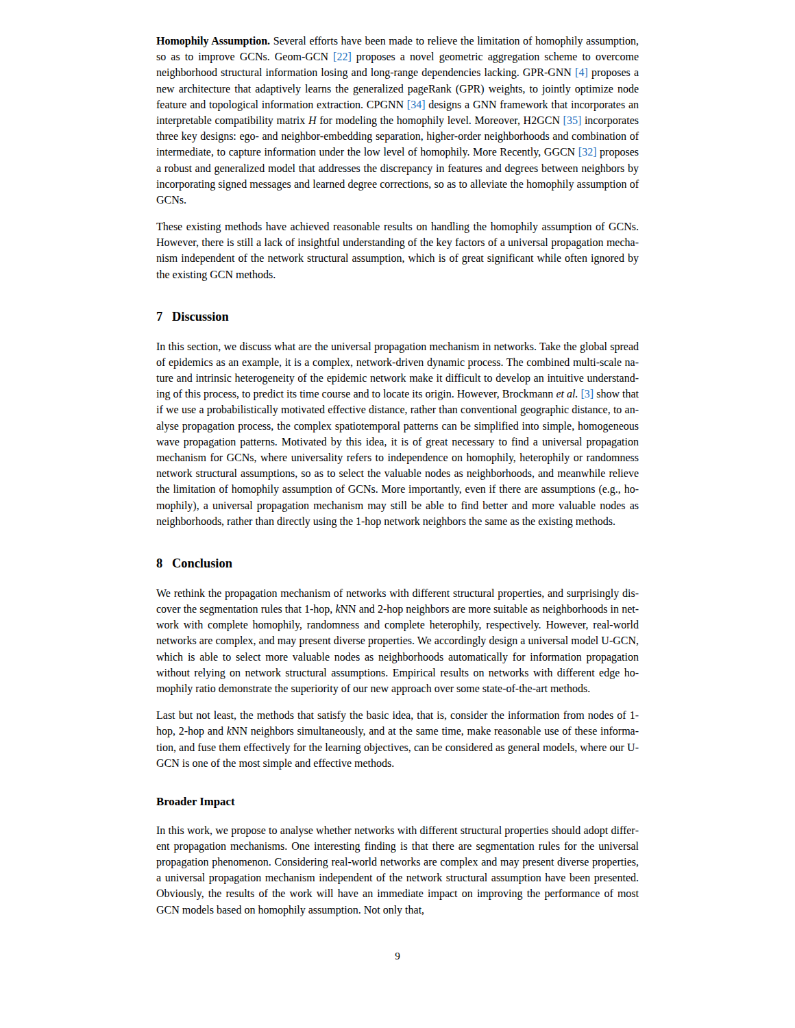Homophily Assumption. Several efforts have been made to relieve the limitation of homophily assumption, so as to improve GCNs. Geom-GCN [22] proposes a novel geometric aggregation scheme to overcome neighborhood structural information losing and long-range dependencies lacking. GPR-GNN [4] proposes a new architecture that adaptively learns the generalized pageRank (GPR) weights, to jointly optimize node feature and topological information extraction. CPGNN [34] designs a GNN framework that incorporates an interpretable compatibility matrix H for modeling the homophily level. Moreover, H2GCN [35] incorporates three key designs: ego- and neighbor-embedding separation, higher-order neighborhoods and combination of intermediate, to capture information under the low level of homophily. More Recently, GGCN [32] proposes a robust and generalized model that addresses the discrepancy in features and degrees between neighbors by incorporating signed messages and learned degree corrections, so as to alleviate the homophily assumption of GCNs.
These existing methods have achieved reasonable results on handling the homophily assumption of GCNs. However, there is still a lack of insightful understanding of the key factors of a universal propagation mechanism independent of the network structural assumption, which is of great significant while often ignored by the existing GCN methods.
7 Discussion
In this section, we discuss what are the universal propagation mechanism in networks. Take the global spread of epidemics as an example, it is a complex, network-driven dynamic process. The combined multi-scale nature and intrinsic heterogeneity of the epidemic network make it difficult to develop an intuitive understanding of this process, to predict its time course and to locate its origin. However, Brockmann et al. [3] show that if we use a probabilistically motivated effective distance, rather than conventional geographic distance, to analyse propagation process, the complex spatiotemporal patterns can be simplified into simple, homogeneous wave propagation patterns. Motivated by this idea, it is of great necessary to find a universal propagation mechanism for GCNs, where universality refers to independence on homophily, heterophily or randomness network structural assumptions, so as to select the valuable nodes as neighborhoods, and meanwhile relieve the limitation of homophily assumption of GCNs. More importantly, even if there are assumptions (e.g., homophily), a universal propagation mechanism may still be able to find better and more valuable nodes as neighborhoods, rather than directly using the 1-hop network neighbors the same as the existing methods.
8 Conclusion
We rethink the propagation mechanism of networks with different structural properties, and surprisingly discover the segmentation rules that 1-hop, k NN and 2-hop neighbors are more suitable as neighborhoods in network with complete homophily, randomness and complete heterophily, respectively. However, real-world networks are complex, and may present diverse properties. We accordingly design a universal model U-GCN, which is able to select more valuable nodes as neighborhoods automatically for information propagation without relying on network structural assumptions. Empirical results on networks with different edge homophily ratio demonstrate the superiority of our new approach over some state-of-the-art methods.
Last but not least, the methods that satisfy the basic idea, that is, consider the information from nodes of 1-hop, 2-hop and k NN neighbors simultaneously, and at the same time, make reasonable use of these information, and fuse them effectively for the learning objectives, can be considered as general models, where our U-GCN is one of the most simple and effective methods.
Broader Impact
In this work, we propose to analyse whether networks with different structural properties should adopt different propagation mechanisms. One interesting finding is that there are segmentation rules for the universal propagation phenomenon. Considering real-world networks are complex and may present diverse properties, a universal propagation mechanism independent of the network structural assumption have been presented. Obviously, the results of the work will have an immediate impact on improving the performance of most GCN models based on homophily assumption. Not only that,
9